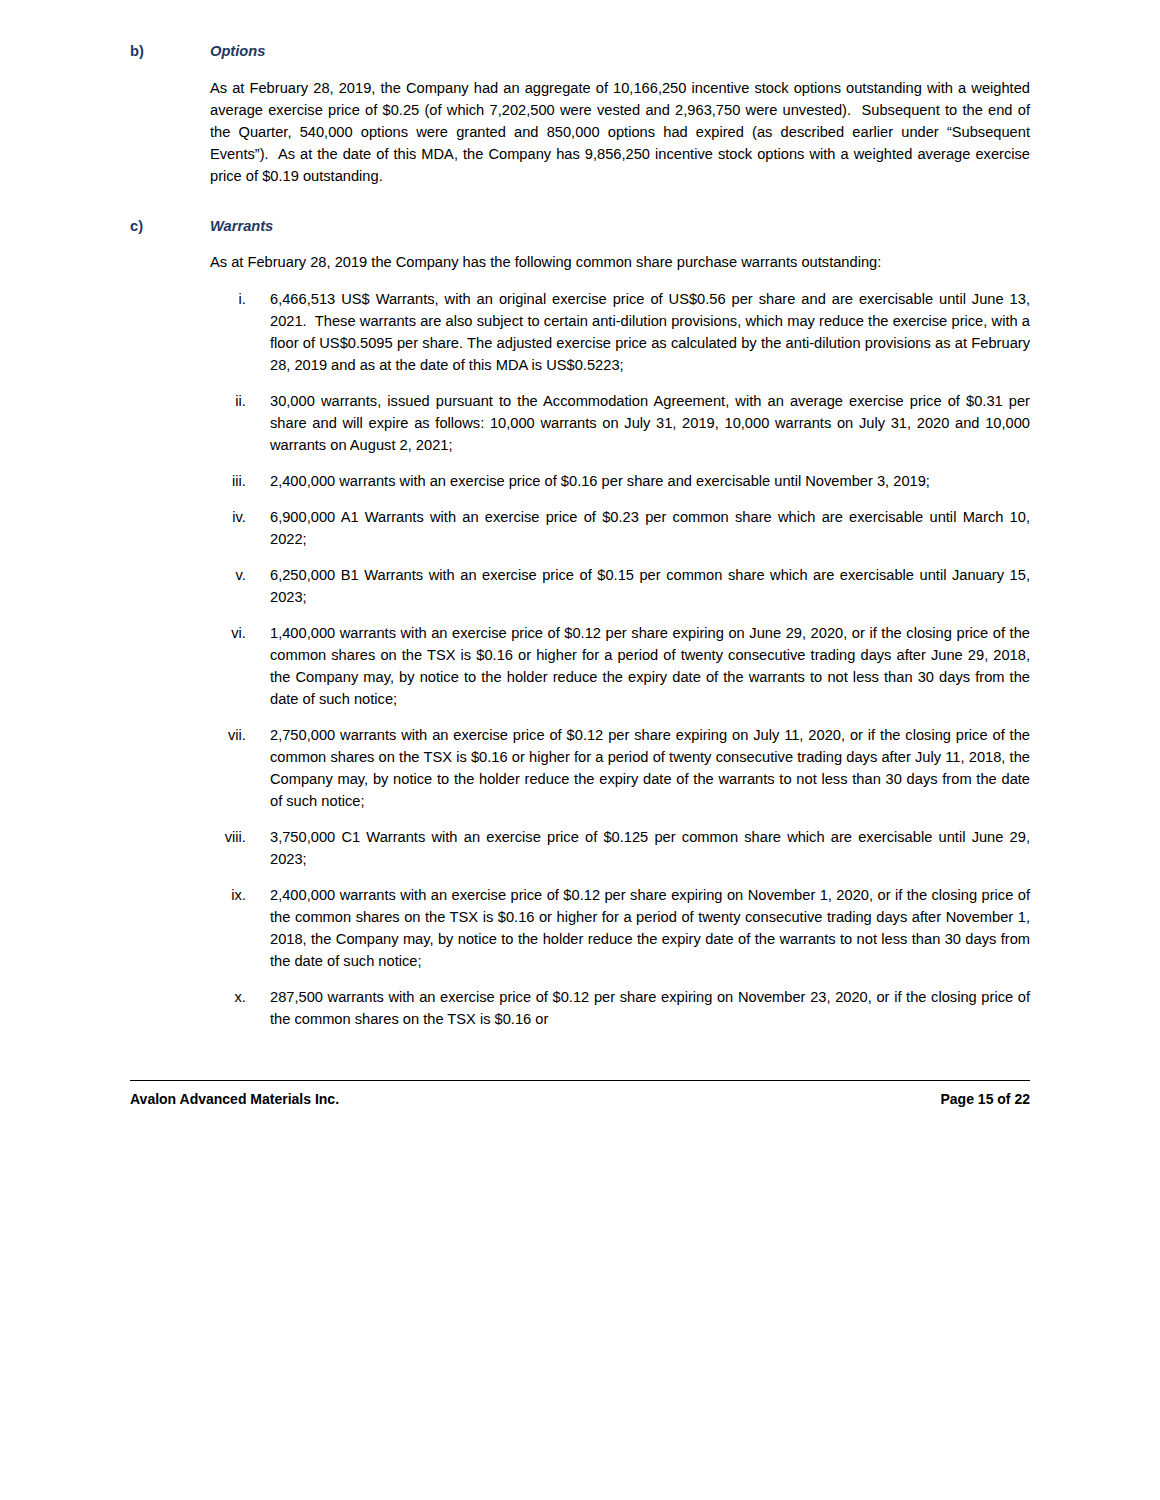b) Options
As at February 28, 2019, the Company had an aggregate of 10,166,250 incentive stock options outstanding with a weighted average exercise price of $0.25 (of which 7,202,500 were vested and 2,963,750 were unvested). Subsequent to the end of the Quarter, 540,000 options were granted and 850,000 options had expired (as described earlier under “Subsequent Events”). As at the date of this MDA, the Company has 9,856,250 incentive stock options with a weighted average exercise price of $0.19 outstanding.
c) Warrants
As at February 28, 2019 the Company has the following common share purchase warrants outstanding:
6,466,513 US$ Warrants, with an original exercise price of US$0.56 per share and are exercisable until June 13, 2021. These warrants are also subject to certain anti-dilution provisions, which may reduce the exercise price, with a floor of US$0.5095 per share. The adjusted exercise price as calculated by the anti-dilution provisions as at February 28, 2019 and as at the date of this MDA is US$0.5223;
30,000 warrants, issued pursuant to the Accommodation Agreement, with an average exercise price of $0.31 per share and will expire as follows: 10,000 warrants on July 31, 2019, 10,000 warrants on July 31, 2020 and 10,000 warrants on August 2, 2021;
2,400,000 warrants with an exercise price of $0.16 per share and exercisable until November 3, 2019;
6,900,000 A1 Warrants with an exercise price of $0.23 per common share which are exercisable until March 10, 2022;
6,250,000 B1 Warrants with an exercise price of $0.15 per common share which are exercisable until January 15, 2023;
1,400,000 warrants with an exercise price of $0.12 per share expiring on June 29, 2020, or if the closing price of the common shares on the TSX is $0.16 or higher for a period of twenty consecutive trading days after June 29, 2018, the Company may, by notice to the holder reduce the expiry date of the warrants to not less than 30 days from the date of such notice;
2,750,000 warrants with an exercise price of $0.12 per share expiring on July 11, 2020, or if the closing price of the common shares on the TSX is $0.16 or higher for a period of twenty consecutive trading days after July 11, 2018, the Company may, by notice to the holder reduce the expiry date of the warrants to not less than 30 days from the date of such notice;
3,750,000 C1 Warrants with an exercise price of $0.125 per common share which are exercisable until June 29, 2023;
2,400,000 warrants with an exercise price of $0.12 per share expiring on November 1, 2020, or if the closing price of the common shares on the TSX is $0.16 or higher for a period of twenty consecutive trading days after November 1, 2018, the Company may, by notice to the holder reduce the expiry date of the warrants to not less than 30 days from the date of such notice;
287,500 warrants with an exercise price of $0.12 per share expiring on November 23, 2020, or if the closing price of the common shares on the TSX is $0.16 or
Avalon Advanced Materials Inc. Page 15 of 22